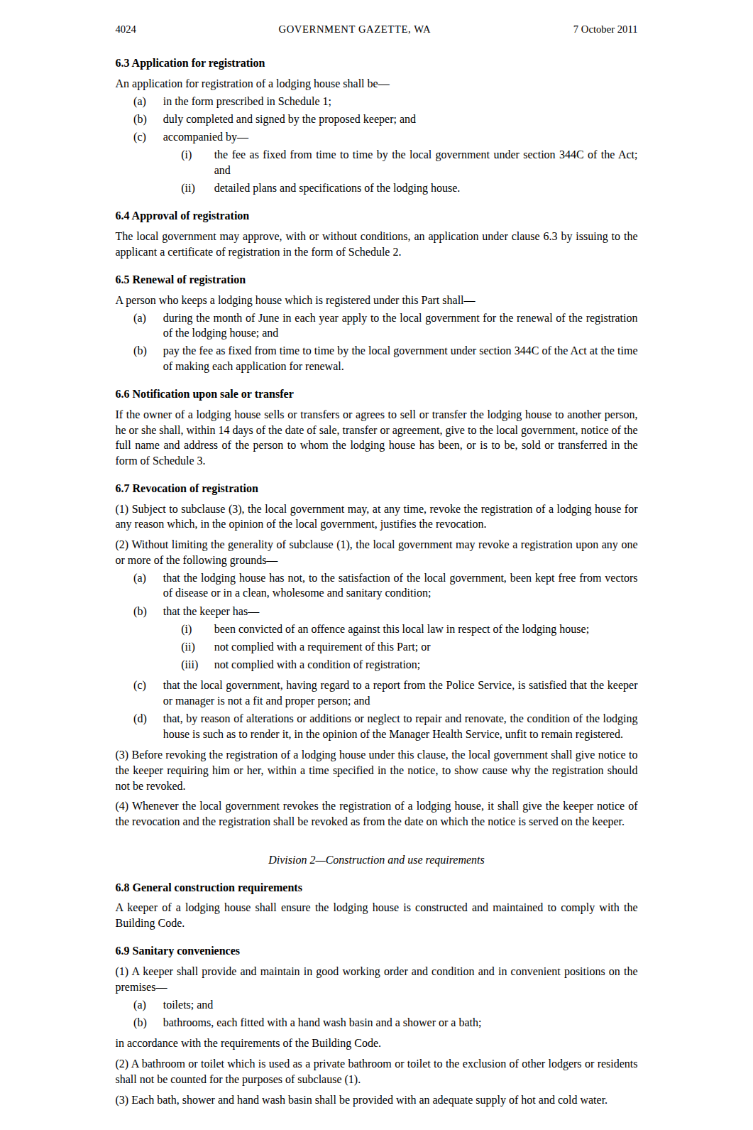4024
GOVERNMENT GAZETTE, WA
7 October 2011
6.3 Application for registration
An application for registration of a lodging house shall be—
(a) in the form prescribed in Schedule 1;
(b) duly completed and signed by the proposed keeper; and
(c) accompanied by—
(i) the fee as fixed from time to time by the local government under section 344C of the Act; and
(ii) detailed plans and specifications of the lodging house.
6.4 Approval of registration
The local government may approve, with or without conditions, an application under clause 6.3 by issuing to the applicant a certificate of registration in the form of Schedule 2.
6.5 Renewal of registration
A person who keeps a lodging house which is registered under this Part shall—
(a) during the month of June in each year apply to the local government for the renewal of the registration of the lodging house; and
(b) pay the fee as fixed from time to time by the local government under section 344C of the Act at the time of making each application for renewal.
6.6 Notification upon sale or transfer
If the owner of a lodging house sells or transfers or agrees to sell or transfer the lodging house to another person, he or she shall, within 14 days of the date of sale, transfer or agreement, give to the local government, notice of the full name and address of the person to whom the lodging house has been, or is to be, sold or transferred in the form of Schedule 3.
6.7 Revocation of registration
(1) Subject to subclause (3), the local government may, at any time, revoke the registration of a lodging house for any reason which, in the opinion of the local government, justifies the revocation.
(2) Without limiting the generality of subclause (1), the local government may revoke a registration upon any one or more of the following grounds—
(a) that the lodging house has not, to the satisfaction of the local government, been kept free from vectors of disease or in a clean, wholesome and sanitary condition;
(b) that the keeper has—
(i) been convicted of an offence against this local law in respect of the lodging house;
(ii) not complied with a requirement of this Part; or
(iii) not complied with a condition of registration;
(c) that the local government, having regard to a report from the Police Service, is satisfied that the keeper or manager is not a fit and proper person; and
(d) that, by reason of alterations or additions or neglect to repair and renovate, the condition of the lodging house is such as to render it, in the opinion of the Manager Health Service, unfit to remain registered.
(3) Before revoking the registration of a lodging house under this clause, the local government shall give notice to the keeper requiring him or her, within a time specified in the notice, to show cause why the registration should not be revoked.
(4) Whenever the local government revokes the registration of a lodging house, it shall give the keeper notice of the revocation and the registration shall be revoked as from the date on which the notice is served on the keeper.
Division 2—Construction and use requirements
6.8 General construction requirements
A keeper of a lodging house shall ensure the lodging house is constructed and maintained to comply with the Building Code.
6.9 Sanitary conveniences
(1) A keeper shall provide and maintain in good working order and condition and in convenient positions on the premises—
(a) toilets; and
(b) bathrooms, each fitted with a hand wash basin and a shower or a bath;
in accordance with the requirements of the Building Code.
(2) A bathroom or toilet which is used as a private bathroom or toilet to the exclusion of other lodgers or residents shall not be counted for the purposes of subclause (1).
(3) Each bath, shower and hand wash basin shall be provided with an adequate supply of hot and cold water.